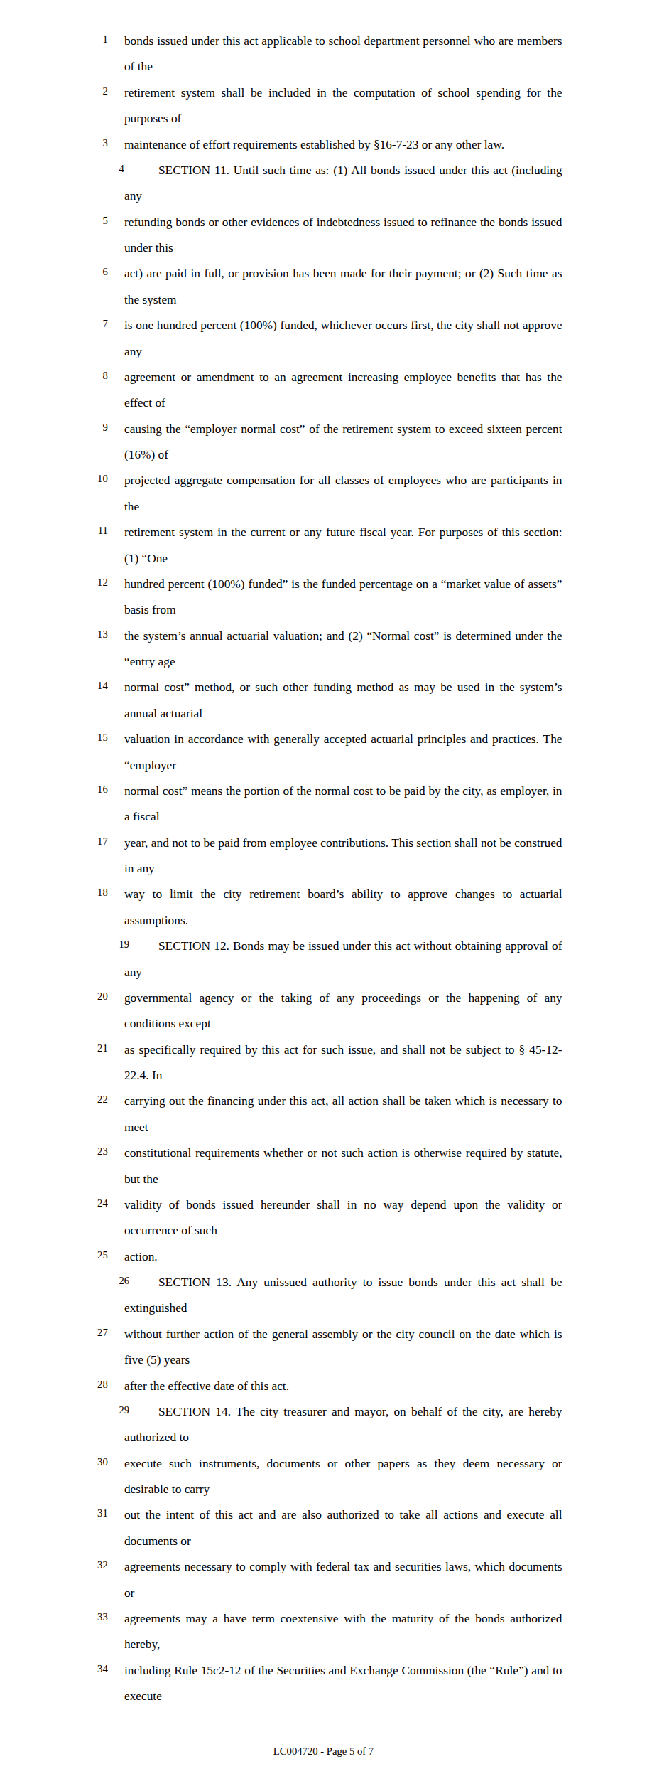bonds issued under this act applicable to school department personnel who are members of the
retirement system shall be included in the computation of school spending for the purposes of
maintenance of effort requirements established by §16-7-23 or any other law.
SECTION 11. Until such time as: (1) All bonds issued under this act (including any
refunding bonds or other evidences of indebtedness issued to refinance the bonds issued under this
act) are paid in full, or provision has been made for their payment; or (2) Such time as the system
is one hundred percent (100%) funded, whichever occurs first, the city shall not approve any
agreement or amendment to an agreement increasing employee benefits that has the effect of
causing the “employer normal cost” of the retirement system to exceed sixteen percent (16%) of
projected aggregate compensation for all classes of employees who are participants in the
retirement system in the current or any future fiscal year. For purposes of this section: (1) “One
hundred percent (100%) funded” is the funded percentage on a “market value of assets” basis from
the system’s annual actuarial valuation; and (2) “Normal cost” is determined under the “entry age
normal cost” method, or such other funding method as may be used in the system’s annual actuarial
valuation in accordance with generally accepted actuarial principles and practices. The “employer
normal cost” means the portion of the normal cost to be paid by the city, as employer, in a fiscal
year, and not to be paid from employee contributions. This section shall not be construed in any
way to limit the city retirement board’s ability to approve changes to actuarial assumptions.
SECTION 12. Bonds may be issued under this act without obtaining approval of any
governmental agency or the taking of any proceedings or the happening of any conditions except
as specifically required by this act for such issue, and shall not be subject to § 45-12-22.4. In
carrying out the financing under this act, all action shall be taken which is necessary to meet
constitutional requirements whether or not such action is otherwise required by statute, but the
validity of bonds issued hereunder shall in no way depend upon the validity or occurrence of such
action.
SECTION 13. Any unissued authority to issue bonds under this act shall be extinguished
without further action of the general assembly or the city council on the date which is five (5) years
after the effective date of this act.
SECTION 14. The city treasurer and mayor, on behalf of the city, are hereby authorized to
execute such instruments, documents or other papers as they deem necessary or desirable to carry
out the intent of this act and are also authorized to take all actions and execute all documents or
agreements necessary to comply with federal tax and securities laws, which documents or
agreements may a have term coextensive with the maturity of the bonds authorized hereby,
including Rule 15c2-12 of the Securities and Exchange Commission (the “Rule”) and to execute
LC004720 - Page 5 of 7